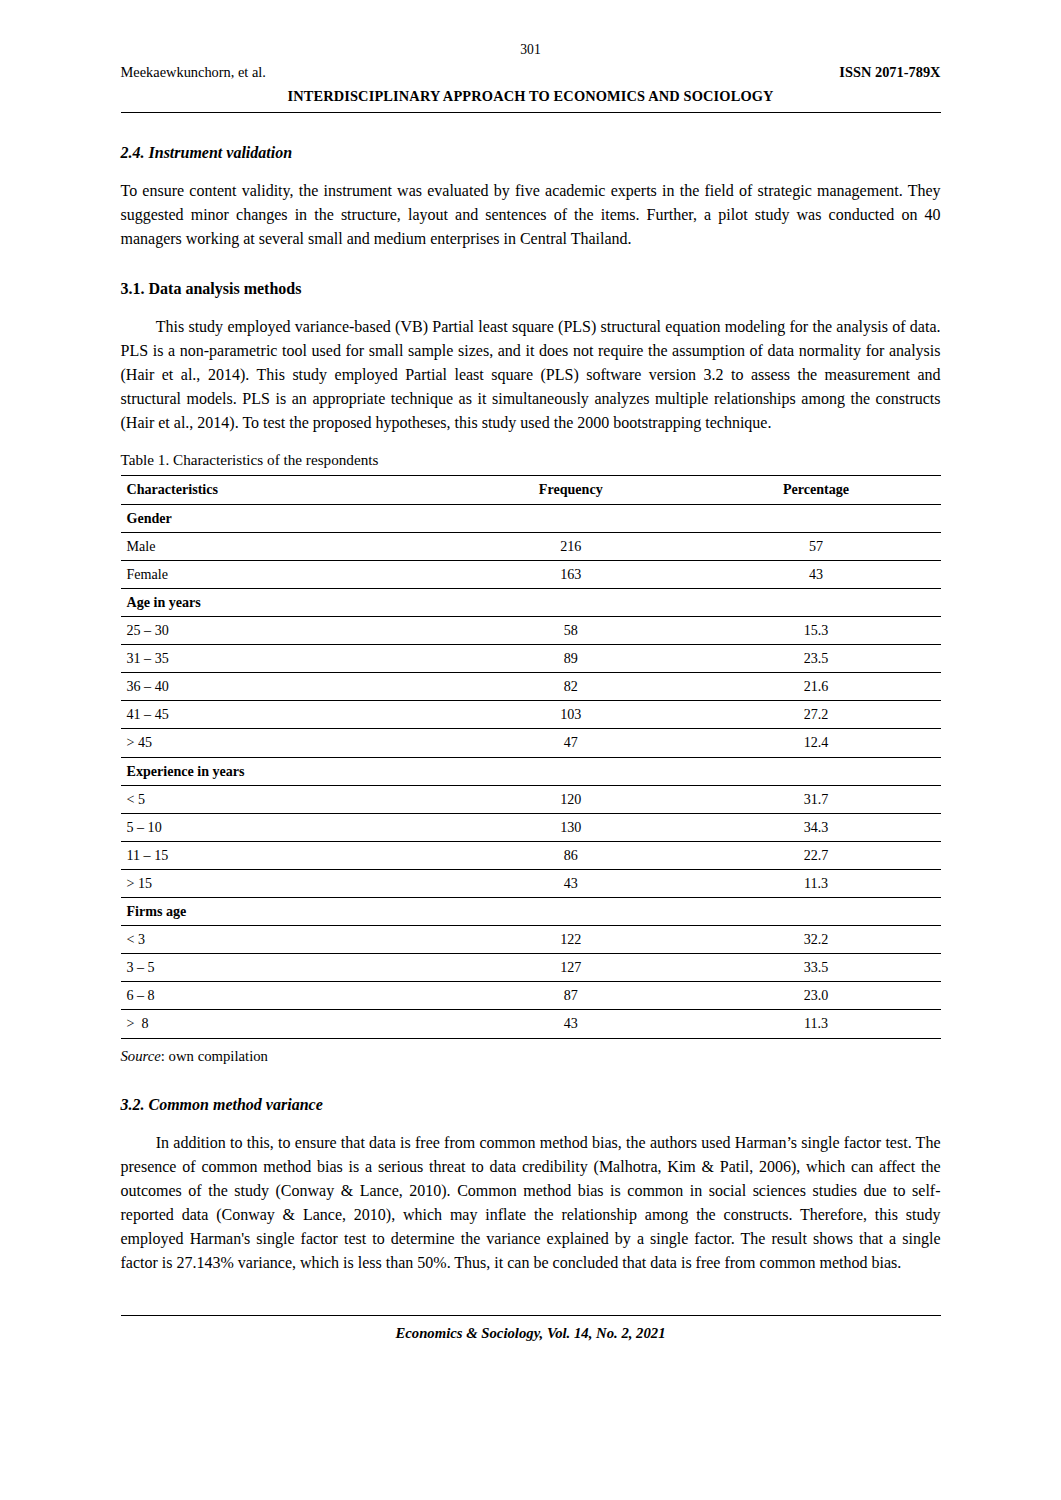301
Meekaewkunchorn, et al. ISSN 2071-789X
INTERDISCIPLINARY APPROACH TO ECONOMICS AND SOCIOLOGY
2.4. Instrument validation
To ensure content validity, the instrument was evaluated by five academic experts in the field of strategic management. They suggested minor changes in the structure, layout and sentences of the items. Further, a pilot study was conducted on 40 managers working at several small and medium enterprises in Central Thailand.
3.1. Data analysis methods
This study employed variance-based (VB) Partial least square (PLS) structural equation modeling for the analysis of data. PLS is a non-parametric tool used for small sample sizes, and it does not require the assumption of data normality for analysis (Hair et al., 2014). This study employed Partial least square (PLS) software version 3.2 to assess the measurement and structural models. PLS is an appropriate technique as it simultaneously analyzes multiple relationships among the constructs (Hair et al., 2014). To test the proposed hypotheses, this study used the 2000 bootstrapping technique.
Table 1. Characteristics of the respondents
| Characteristics | Frequency | Percentage |
| --- | --- | --- |
| Gender |
| Male | 216 | 57 |
| Female | 163 | 43 |
| Age in years |
| 25 – 30 | 58 | 15.3 |
| 31 – 35 | 89 | 23.5 |
| 36 – 40 | 82 | 21.6 |
| 41 – 45 | 103 | 27.2 |
| > 45 | 47 | 12.4 |
| Experience in years |
| < 5 | 120 | 31.7 |
| 5 – 10 | 130 | 34.3 |
| 11 – 15 | 86 | 22.7 |
| > 15 | 43 | 11.3 |
| Firms age |
| < 3 | 122 | 32.2 |
| 3 – 5 | 127 | 33.5 |
| 6 – 8 | 87 | 23.0 |
| > 8 | 43 | 11.3 |
Source: own compilation
3.2. Common method variance
In addition to this, to ensure that data is free from common method bias, the authors used Harman’s single factor test. The presence of common method bias is a serious threat to data credibility (Malhotra, Kim & Patil, 2006), which can affect the outcomes of the study (Conway & Lance, 2010). Common method bias is common in social sciences studies due to self-reported data (Conway & Lance, 2010), which may inflate the relationship among the constructs. Therefore, this study employed Harman's single factor test to determine the variance explained by a single factor. The result shows that a single factor is 27.143% variance, which is less than 50%. Thus, it can be concluded that data is free from common method bias.
Economics & Sociology, Vol. 14, No. 2, 2021